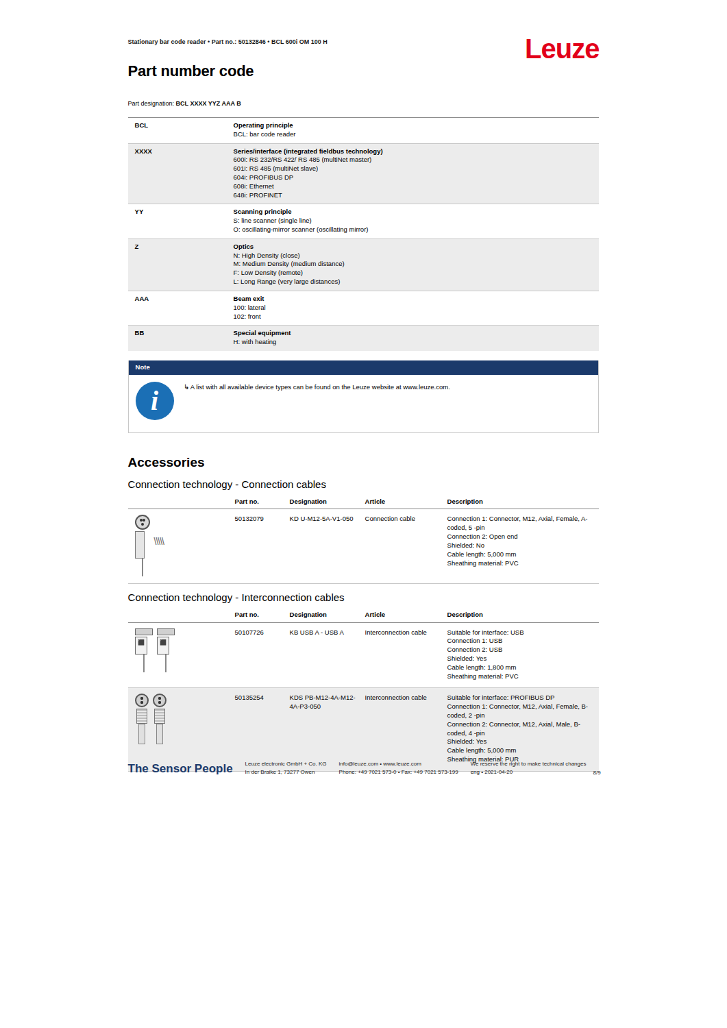Stationary bar code reader • Part no.: 50132846 • BCL 600i OM 100 H
Part number code
Leuze
Part designation: BCL XXXX YYZ AAA B
| BCL | Operating principle BCL: bar code reader |
| XXXX | Series/interface (integrated fieldbus technology) 600i: RS 232/RS 422/ RS 485 (multiNet master) 601i: RS 485 (multiNet slave) 604i: PROFIBUS DP 608i: Ethernet 648i: PROFINET |
| YY | Scanning principle S: line scanner (single line) O: oscillating-mirror scanner (oscillating mirror) |
| Z | Optics N: High Density (close) M: Medium Density (medium distance) F: Low Density (remote) L: Long Range (very large distances) |
| AAA | Beam exit 100: lateral 102: front |
| BB | Special equipment H: with heating |
Note
i
↳ A list with all available device types can be found on the Leuze website at www.leuze.com.
Accessories
Connection technology - Connection cables
| | Part no. | Designation | Article | Description |
| --- | --- | --- | --- | --- |
| \\\\\ | 50132079 | KD U-M12-5A-V1-050 | Connection cable | Connection 1: Connector, M12, Axial, Female, A-coded, 5 -pin Connection 2: Open end Shielded: No Cable length: 5,000 mm Sheathing material: PVC |
Connection technology - Interconnection cables
| | Part no. | Designation | Article | Description |
| --- | --- | --- | --- | --- |
| | 50107726 | KB USB A - USB A | Interconnection cable | Suitable for interface: USB Connection 1: USB Connection 2: USB Shielded: Yes Cable length: 1,800 mm Sheathing material: PVC |
| | 50135254 | KDS PB-M12-4A-M12-4A-P3-050 | Interconnection cable | Suitable for interface: PROFIBUS DP Connection 1: Connector, M12, Axial, Female, B-coded, 2 -pin Connection 2: Connector, M12, Axial, Male, B-coded, 4 -pin Shielded: Yes Cable length: 5,000 mm Sheathing material: PUR |
The Sensor People
Leuze electronic GmbH + Co. KG
In der Braike 1, 73277 Owen
info@leuze.com • www.leuze.com
Phone: +49 7021 573-0 • Fax: +49 7021 573-199
We reserve the right to make technical changes
eng • 2021-04-20
8/9